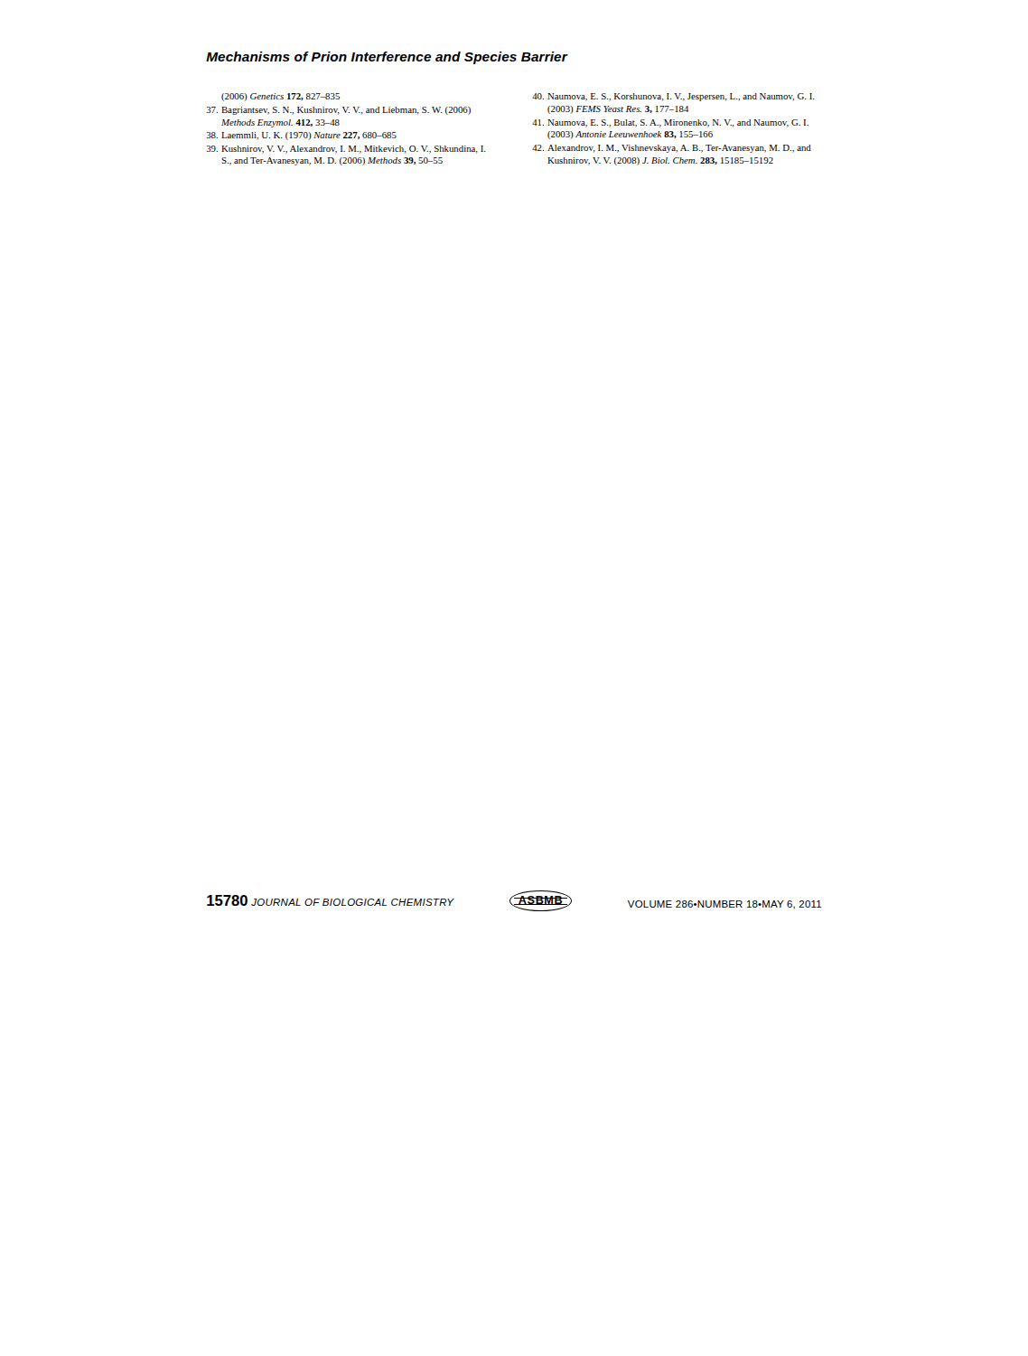Mechanisms of Prion Interference and Species Barrier
(2006) Genetics 172, 827–835
37. Bagriantsev, S. N., Kushnirov, V. V., and Liebman, S. W. (2006) Methods Enzymol. 412, 33–48
38. Laemmli, U. K. (1970) Nature 227, 680–685
39. Kushnirov, V. V., Alexandrov, I. M., Mitkevich, O. V., Shkundina, I. S., and Ter-Avanesyan, M. D. (2006) Methods 39, 50–55
40. Naumova, E. S., Korshunova, I. V., Jespersen, L., and Naumov, G. I. (2003) FEMS Yeast Res. 3, 177–184
41. Naumova, E. S., Bulat, S. A., Mironenko, N. V., and Naumov, G. I. (2003) Antonie Leeuwenhoek 83, 155–166
42. Alexandrov, I. M., Vishnevskaya, A. B., Ter-Avanesyan, M. D., and Kushnirov, V. V. (2008) J. Biol. Chem. 283, 15185–15192
15780 JOURNAL OF BIOLOGICAL CHEMISTRY
ASBMB
VOLUME 286•NUMBER 18•MAY 6, 2011